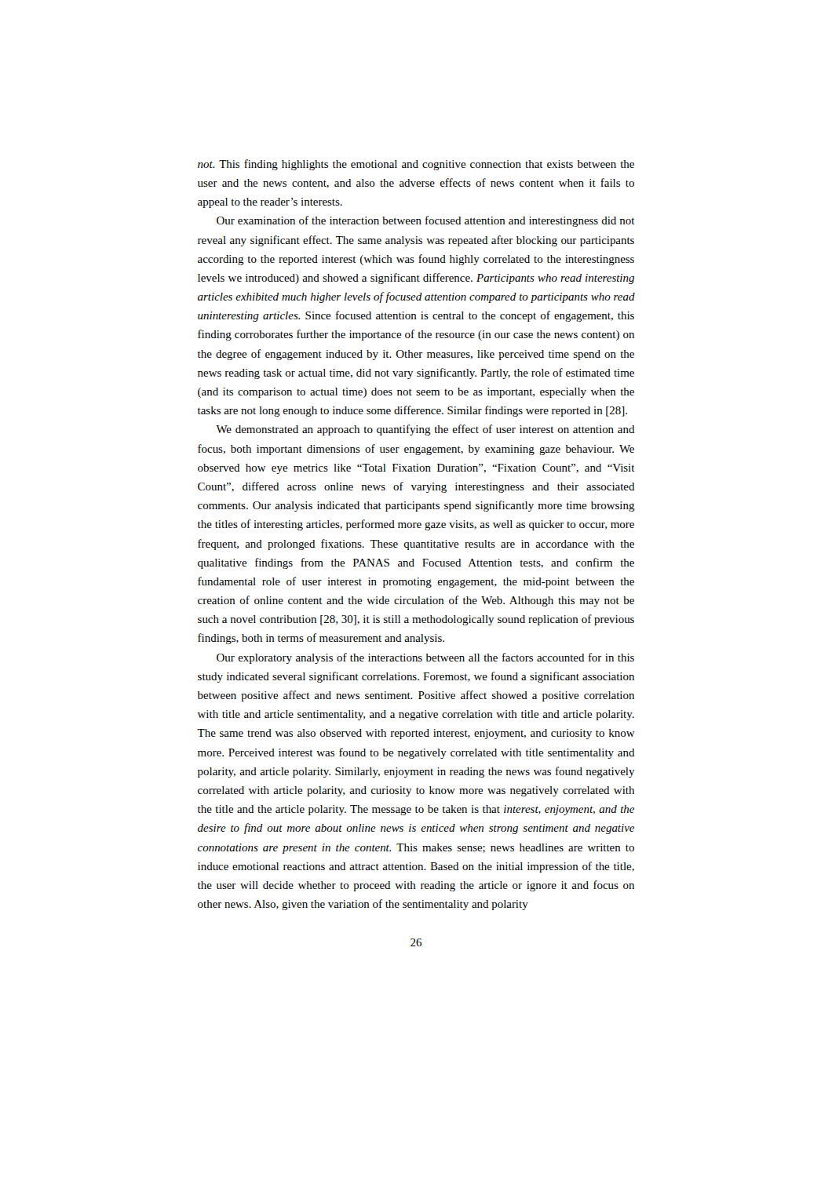not. This finding highlights the emotional and cognitive connection that exists between the user and the news content, and also the adverse effects of news content when it fails to appeal to the reader’s interests.
Our examination of the interaction between focused attention and interestingness did not reveal any significant effect. The same analysis was repeated after blocking our participants according to the reported interest (which was found highly correlated to the interestingness levels we introduced) and showed a significant difference. Participants who read interesting articles exhibited much higher levels of focused attention compared to participants who read uninteresting articles. Since focused attention is central to the concept of engagement, this finding corroborates further the importance of the resource (in our case the news content) on the degree of engagement induced by it. Other measures, like perceived time spend on the news reading task or actual time, did not vary significantly. Partly, the role of estimated time (and its comparison to actual time) does not seem to be as important, especially when the tasks are not long enough to induce some difference. Similar findings were reported in [28].
We demonstrated an approach to quantifying the effect of user interest on attention and focus, both important dimensions of user engagement, by examining gaze behaviour. We observed how eye metrics like “Total Fixation Duration”, “Fixation Count”, and “Visit Count”, differed across online news of varying interestingness and their associated comments. Our analysis indicated that participants spend significantly more time browsing the titles of interesting articles, performed more gaze visits, as well as quicker to occur, more frequent, and prolonged fixations. These quantitative results are in accordance with the qualitative findings from the PANAS and Focused Attention tests, and confirm the fundamental role of user interest in promoting engagement, the mid-point between the creation of online content and the wide circulation of the Web. Although this may not be such a novel contribution [28, 30], it is still a methodologically sound replication of previous findings, both in terms of measurement and analysis.
Our exploratory analysis of the interactions between all the factors accounted for in this study indicated several significant correlations. Foremost, we found a significant association between positive affect and news sentiment. Positive affect showed a positive correlation with title and article sentimentality, and a negative correlation with title and article polarity. The same trend was also observed with reported interest, enjoyment, and curiosity to know more. Perceived interest was found to be negatively correlated with title sentimentality and polarity, and article polarity. Similarly, enjoyment in reading the news was found negatively correlated with article polarity, and curiosity to know more was negatively correlated with the title and the article polarity. The message to be taken is that interest, enjoyment, and the desire to find out more about online news is enticed when strong sentiment and negative connotations are present in the content. This makes sense; news headlines are written to induce emotional reactions and attract attention. Based on the initial impression of the title, the user will decide whether to proceed with reading the article or ignore it and focus on other news. Also, given the variation of the sentimentality and polarity
26